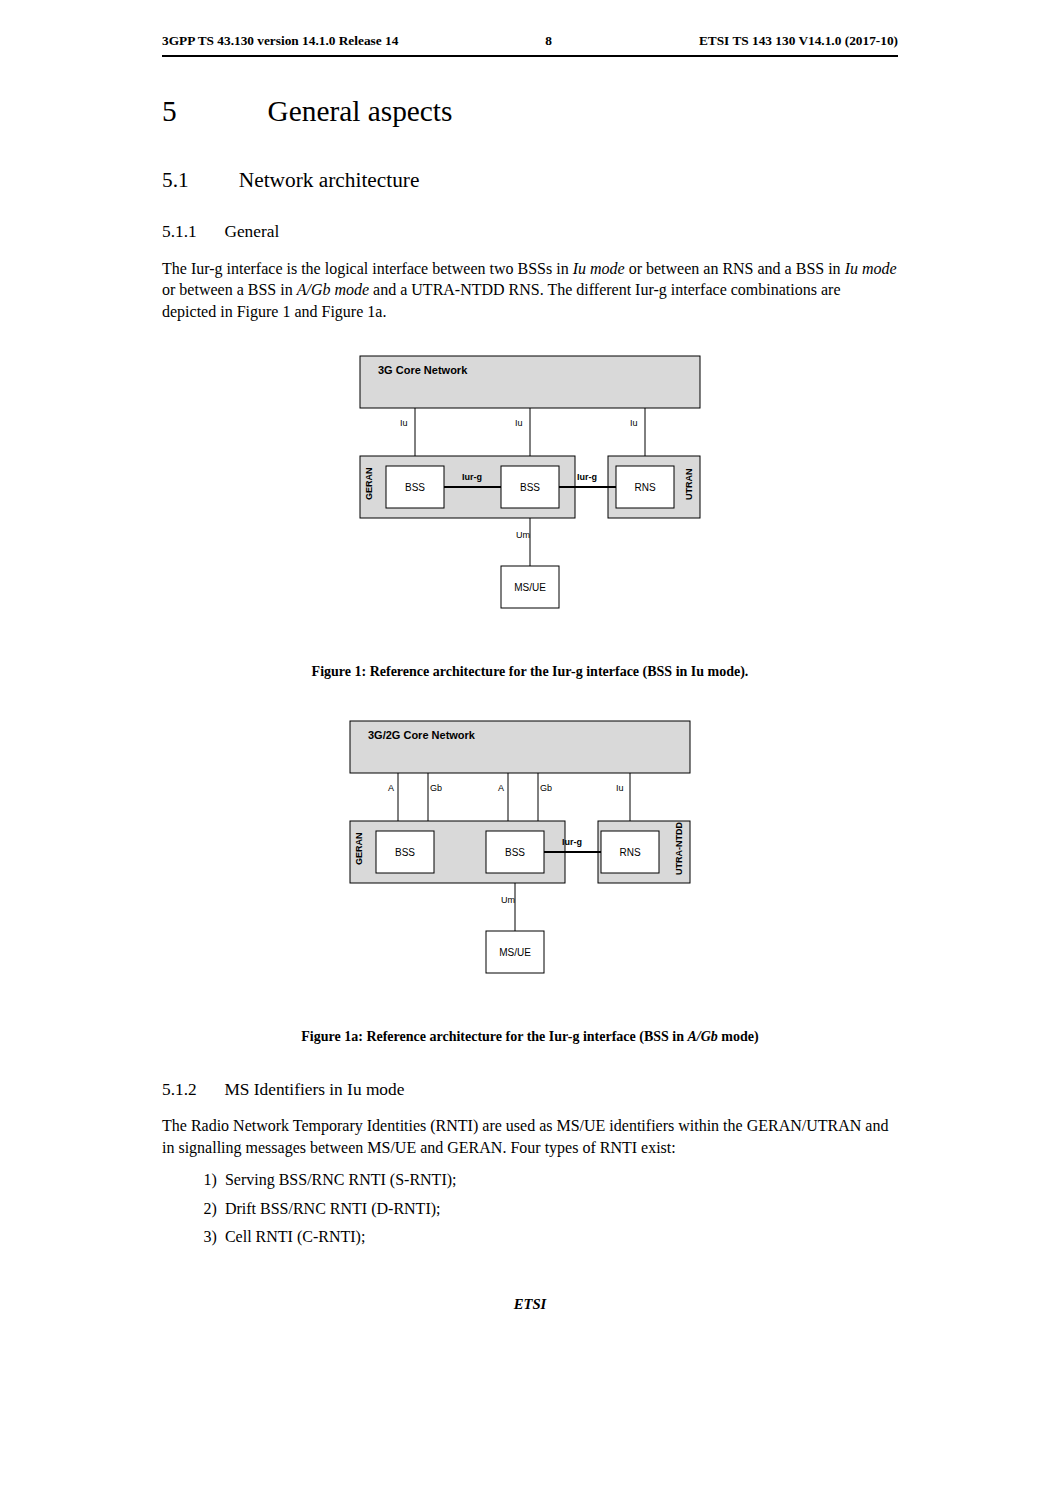3GPP TS 43.130 version 14.1.0 Release 14 8 ETSI TS 143 130 V14.1.0 (2017-10)
5 General aspects
5.1 Network architecture
5.1.1 General
The Iur-g interface is the logical interface between two BSSs in Iu mode or between an RNS and a BSS in Iu mode or between a BSS in A/Gb mode and a UTRA-NTDD RNS. The different Iur-g interface combinations are depicted in Figure 1 and Figure 1a.
3G Core Network Iu Iu Iu GERAN UTRAN BSS BSS RNS Iur-g Iur-g Um MS/UE
Figure 1: Reference architecture for the Iur-g interface (BSS in Iu mode).
3G/2G Core Network A Gb A Gb Iu GERAN UTRA-NTDD BSS BSS RNS Iur-g Um MS/UE
Figure 1a: Reference architecture for the Iur-g interface (BSS in A/Gb mode)
5.1.2 MS Identifiers in Iu mode
The Radio Network Temporary Identities (RNTI) are used as MS/UE identifiers within the GERAN/UTRAN and in signalling messages between MS/UE and GERAN. Four types of RNTI exist:
1) Serving BSS/RNC RNTI (S-RNTI);
2) Drift BSS/RNC RNTI (D-RNTI);
3) Cell RNTI (C-RNTI);
ETSI